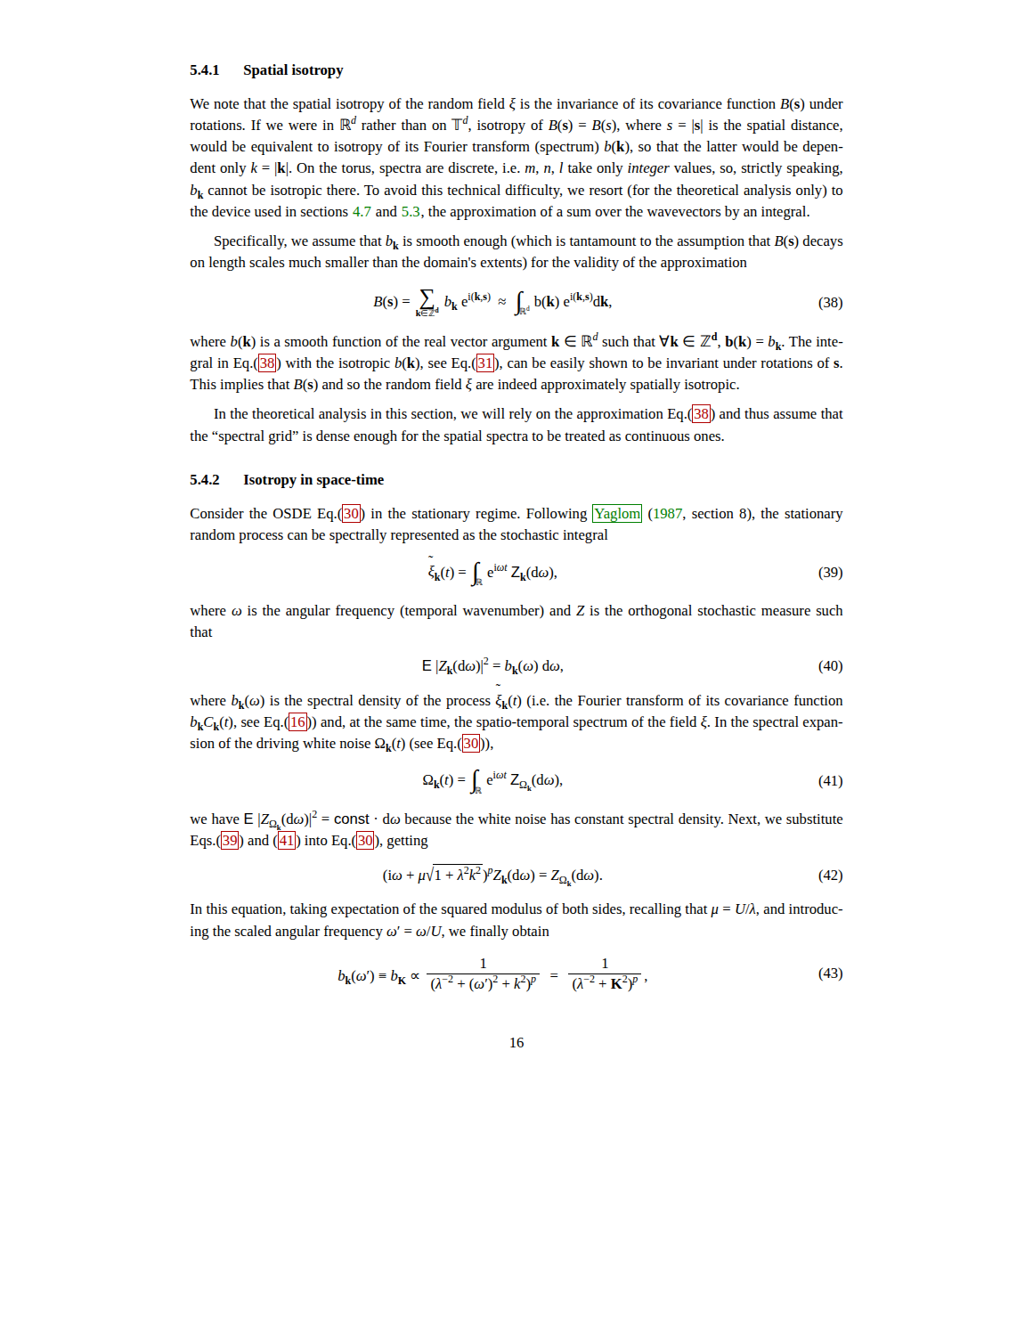5.4.1 Spatial isotropy
We note that the spatial isotropy of the random field ξ is the invariance of its covariance function B(s) under rotations. If we were in ℝd rather than on 𝕋d, isotropy of B(s) = B(s), where s = |s| is the spatial distance, would be equivalent to isotropy of its Fourier transform (spectrum) b(k), so that the latter would be dependent only k = |k|. On the torus, spectra are discrete, i.e. m, n, l take only integer values, so, strictly speaking, bk cannot be isotropic there. To avoid this technical difficulty, we resort (for the theoretical analysis only) to the device used in sections 4.7 and 5.3, the approximation of a sum over the wavevectors by an integral.
Specifically, we assume that bk is smooth enough (which is tantamount to the assumption that B(s) decays on length scales much smaller than the domain's extents) for the validity of the approximation
B(s) = ∑k∈ℤd bk ei(k,s) ≈ ∫ℝd b(k) ei(k,s)dk,
(38)
where b(k) is a smooth function of the real vector argument k ∈ ℝd such that ∀k ∈ ℤd, b(k) = bk. The integral in Eq.(38) with the isotropic b(k), see Eq.(31), can be easily shown to be invariant under rotations of s. This implies that B(s) and so the random field ξ are indeed approximately spatially isotropic.
In the theoretical analysis in this section, we will rely on the approximation Eq.(38) and thus assume that the “spectral grid” is dense enough for the spatial spectra to be treated as continuous ones.
5.4.2 Isotropy in space-time
Consider the OSDE Eq.(30) in the stationary regime. Following Yaglom (1987, section 8), the stationary random process can be spectrally represented as the stochastic integral
ξ˜k(t) = ∫ℝ eiωt Zk(dω),
(39)
where ω is the angular frequency (temporal wavenumber) and Z is the orthogonal stochastic measure such that
E |Zk(dω)|2 = bk(ω) dω,
(40)
where bk(ω) is the spectral density of the process ξ˜k(t) (i.e. the Fourier transform of its covariance function bkCk(t), see Eq.(16)) and, at the same time, the spatio-temporal spectrum of the field ξ. In the spectral expansion of the driving white noise Ωk(t) (see Eq.(30)),
Ωk(t) = ∫ℝ eiωt ZΩk(dω),
(41)
we have E |ZΩk(dω)|2 = const · dω because the white noise has constant spectral density. Next, we substitute Eqs.(39) and (41) into Eq.(30), getting
(iω + μ√1 + λ2k2)pZk(dω) = ZΩk(dω).
(42)
In this equation, taking expectation of the squared modulus of both sides, recalling that μ = U/λ, and introducing the scaled angular frequency ω′ = ω/U, we finally obtain
bk(ω′) ≡ bK ∝ 1 (λ−2 + (ω′)2 + k2)p = 1 (λ−2 + K2)p ,
(43)
16